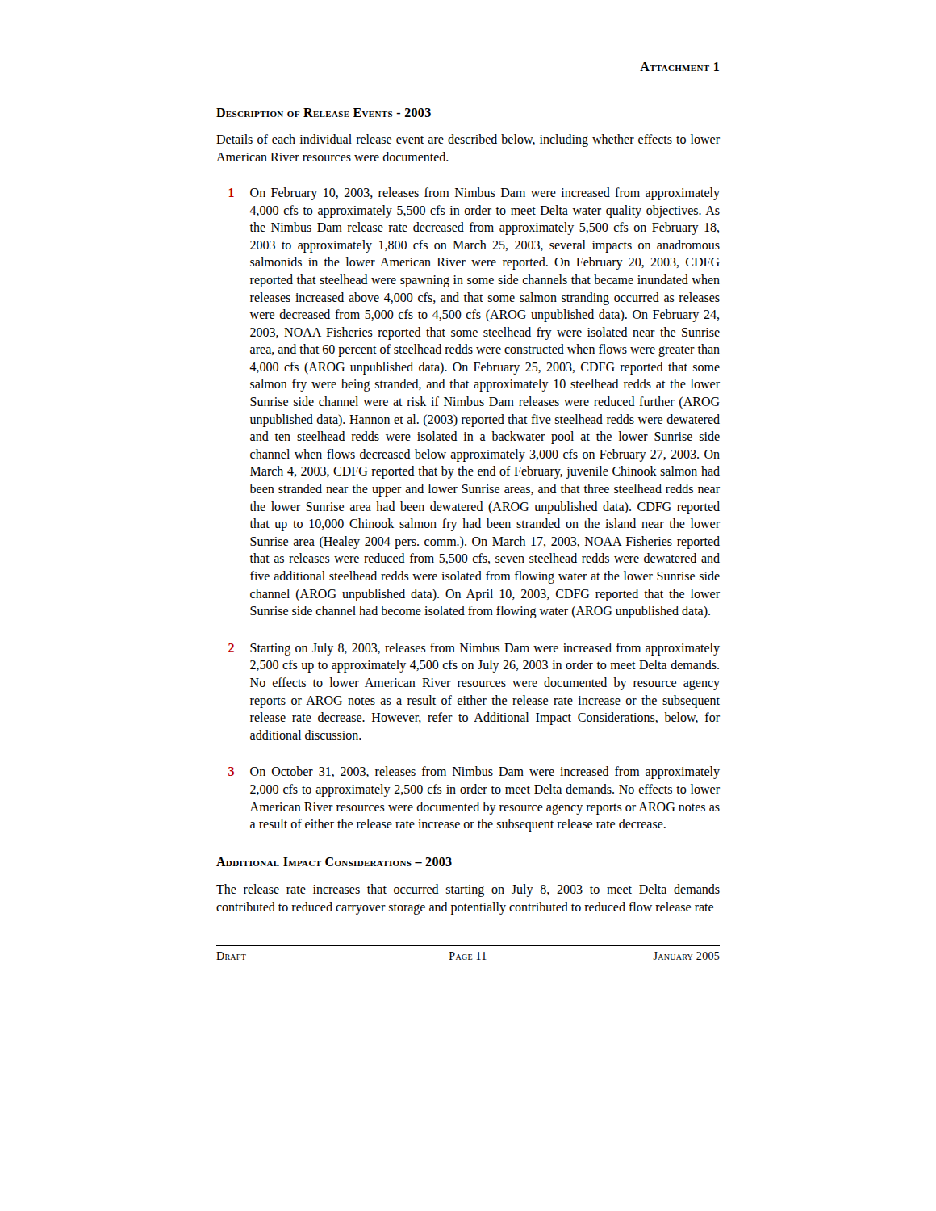Attachment 1
Description of Release Events - 2003
Details of each individual release event are described below, including whether effects to lower American River resources were documented.
On February 10, 2003, releases from Nimbus Dam were increased from approximately 4,000 cfs to approximately 5,500 cfs in order to meet Delta water quality objectives. As the Nimbus Dam release rate decreased from approximately 5,500 cfs on February 18, 2003 to approximately 1,800 cfs on March 25, 2003, several impacts on anadromous salmonids in the lower American River were reported. On February 20, 2003, CDFG reported that steelhead were spawning in some side channels that became inundated when releases increased above 4,000 cfs, and that some salmon stranding occurred as releases were decreased from 5,000 cfs to 4,500 cfs (AROG unpublished data). On February 24, 2003, NOAA Fisheries reported that some steelhead fry were isolated near the Sunrise area, and that 60 percent of steelhead redds were constructed when flows were greater than 4,000 cfs (AROG unpublished data). On February 25, 2003, CDFG reported that some salmon fry were being stranded, and that approximately 10 steelhead redds at the lower Sunrise side channel were at risk if Nimbus Dam releases were reduced further (AROG unpublished data). Hannon et al. (2003) reported that five steelhead redds were dewatered and ten steelhead redds were isolated in a backwater pool at the lower Sunrise side channel when flows decreased below approximately 3,000 cfs on February 27, 2003. On March 4, 2003, CDFG reported that by the end of February, juvenile Chinook salmon had been stranded near the upper and lower Sunrise areas, and that three steelhead redds near the lower Sunrise area had been dewatered (AROG unpublished data). CDFG reported that up to 10,000 Chinook salmon fry had been stranded on the island near the lower Sunrise area (Healey 2004 pers. comm.). On March 17, 2003, NOAA Fisheries reported that as releases were reduced from 5,500 cfs, seven steelhead redds were dewatered and five additional steelhead redds were isolated from flowing water at the lower Sunrise side channel (AROG unpublished data). On April 10, 2003, CDFG reported that the lower Sunrise side channel had become isolated from flowing water (AROG unpublished data).
Starting on July 8, 2003, releases from Nimbus Dam were increased from approximately 2,500 cfs up to approximately 4,500 cfs on July 26, 2003 in order to meet Delta demands. No effects to lower American River resources were documented by resource agency reports or AROG notes as a result of either the release rate increase or the subsequent release rate decrease. However, refer to Additional Impact Considerations, below, for additional discussion.
On October 31, 2003, releases from Nimbus Dam were increased from approximately 2,000 cfs to approximately 2,500 cfs in order to meet Delta demands. No effects to lower American River resources were documented by resource agency reports or AROG notes as a result of either the release rate increase or the subsequent release rate decrease.
Additional Impact Considerations – 2003
The release rate increases that occurred starting on July 8, 2003 to meet Delta demands contributed to reduced carryover storage and potentially contributed to reduced flow release rate
Draft
Page 11
January 2005